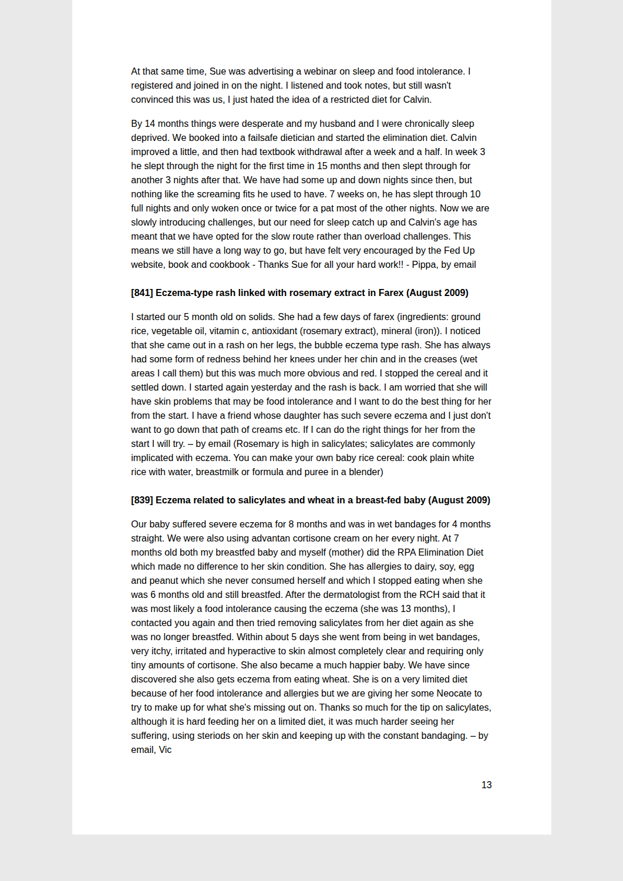At that same time, Sue was advertising a webinar on sleep and food intolerance. I registered and joined in on the night. I listened and took notes, but still wasn't convinced this was us, I just hated the idea of a restricted diet for Calvin.
By 14 months things were desperate and my husband and I were chronically sleep deprived. We booked into a failsafe dietician and started the elimination diet. Calvin improved a little, and then had textbook withdrawal after a week and a half. In week 3 he slept through the night for the first time in 15 months and then slept through for another 3 nights after that. We have had some up and down nights since then, but nothing like the screaming fits he used to have. 7 weeks on, he has slept through 10 full nights and only woken once or twice for a pat most of the other nights. Now we are slowly introducing challenges, but our need for sleep catch up and Calvin's age has meant that we have opted for the slow route rather than overload challenges. This means we still have a long way to go, but have felt very encouraged by the Fed Up website, book and cookbook - Thanks Sue for all your hard work!! - Pippa, by email
[841] Eczema-type rash linked with rosemary extract in Farex (August 2009)
I started our 5 month old on solids. She had a few days of farex (ingredients: ground rice, vegetable oil, vitamin c, antioxidant (rosemary extract), mineral (iron)). I noticed that she came out in a rash on her legs, the bubble eczema type rash. She has always had some form of redness behind her knees under her chin and in the creases (wet areas I call them) but this was much more obvious and red. I stopped the cereal and it settled down. I started again yesterday and the rash is back. I am worried that she will have skin problems that may be food intolerance and I want to do the best thing for her from the start. I have a friend whose daughter has such severe eczema and I just don't want to go down that path of creams etc. If I can do the right things for her from the start I will try. – by email (Rosemary is high in salicylates; salicylates are commonly implicated with eczema. You can make your own baby rice cereal: cook plain white rice with water, breastmilk or formula and puree in a blender)
[839] Eczema related to salicylates and wheat in a breast-fed baby (August 2009)
Our baby suffered severe eczema for 8 months and was in wet bandages for 4 months straight. We were also using advantan cortisone cream on her every night. At 7 months old both my breastfed baby and myself (mother) did the RPA Elimination Diet which made no difference to her skin condition. She has allergies to dairy, soy, egg and peanut which she never consumed herself and which I stopped eating when she was 6 months old and still breastfed. After the dermatologist from the RCH said that it was most likely a food intolerance causing the eczema (she was 13 months), I contacted you again and then tried removing salicylates from her diet again as she was no longer breastfed. Within about 5 days she went from being in wet bandages, very itchy, irritated and hyperactive to skin almost completely clear and requiring only tiny amounts of cortisone. She also became a much happier baby. We have since discovered she also gets eczema from eating wheat. She is on a very limited diet because of her food intolerance and allergies but we are giving her some Neocate to try to make up for what she's missing out on. Thanks so much for the tip on salicylates, although it is hard feeding her on a limited diet, it was much harder seeing her suffering, using steriods on her skin and keeping up with the constant bandaging. – by email, Vic
13